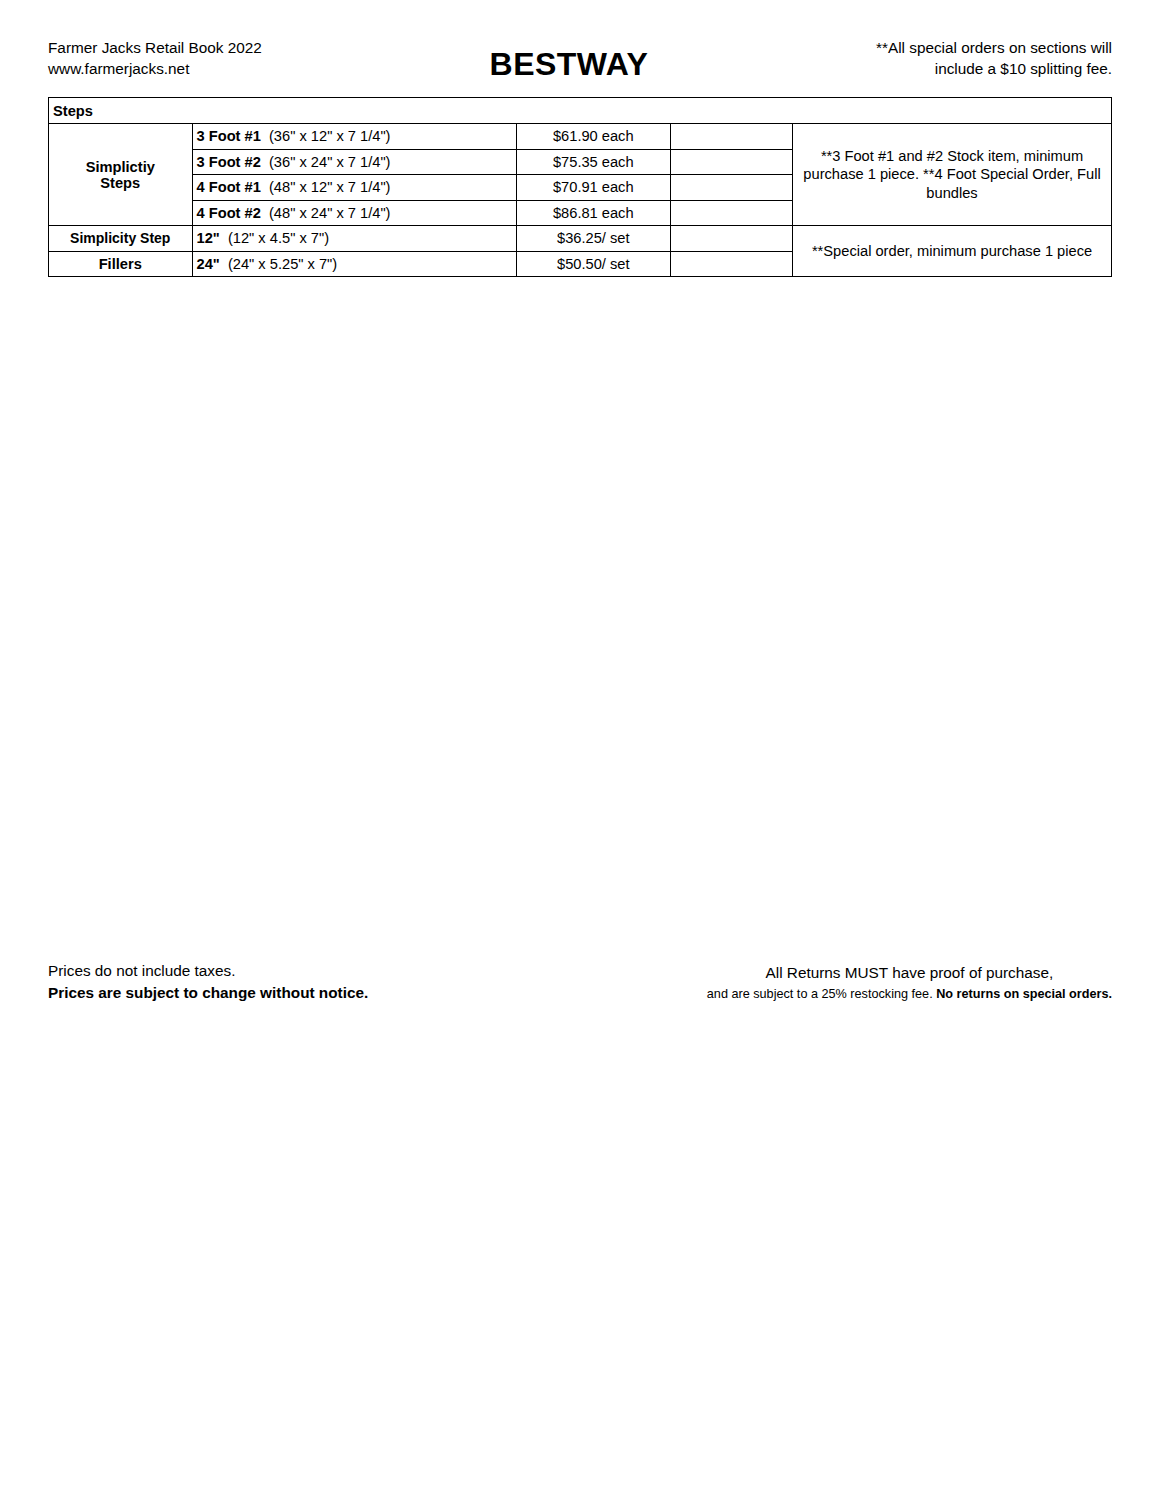Farmer Jacks Retail Book 2022
www.farmerjacks.net
BESTWAY
**All special orders on sections will
include a $10 splitting fee.
| Steps |
| Simplictiy Steps | 3 Foot #1 (36" x 12" x 7 1/4") | $61.90 each | | **3 Foot #1 and #2 Stock item, minimum purchase 1 piece. **4 Foot Special Order, Full bundles |
| 3 Foot #2 (36" x 24" x 7 1/4") | $75.35 each | |
| 4 Foot #1 (48" x 12" x 7 1/4") | $70.91 each | |
| 4 Foot #2 (48" x 24" x 7 1/4") | $86.81 each | |
| Simplicity Step | 12" (12" x 4.5" x 7") | $36.25/ set | | **Special order, minimum purchase 1 piece |
| Fillers | 24" (24" x 5.25" x 7") | $50.50/ set | |
Prices do not include taxes.
Prices are subject to change without notice.
All Returns MUST have proof of purchase,
and are subject to a 25% restocking fee. No returns on special orders.